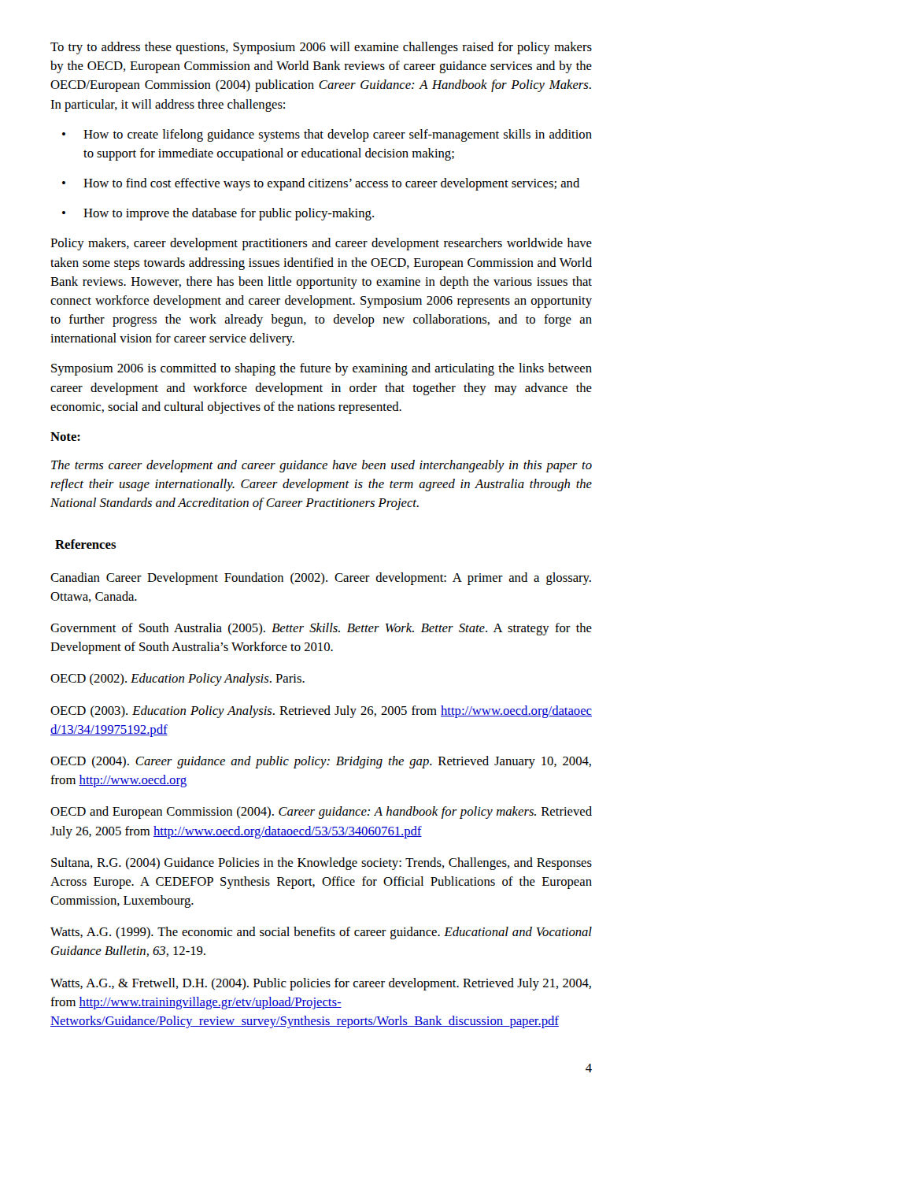To try to address these questions, Symposium 2006 will examine challenges raised for policy makers by the OECD, European Commission and World Bank reviews of career guidance services and by the OECD/European Commission (2004) publication Career Guidance: A Handbook for Policy Makers. In particular, it will address three challenges:
How to create lifelong guidance systems that develop career self-management skills in addition to support for immediate occupational or educational decision making;
How to find cost effective ways to expand citizens’ access to career development services; and
How to improve the database for public policy-making.
Policy makers, career development practitioners and career development researchers worldwide have taken some steps towards addressing issues identified in the OECD, European Commission and World Bank reviews. However, there has been little opportunity to examine in depth the various issues that connect workforce development and career development. Symposium 2006 represents an opportunity to further progress the work already begun, to develop new collaborations, and to forge an international vision for career service delivery.
Symposium 2006 is committed to shaping the future by examining and articulating the links between career development and workforce development in order that together they may advance the economic, social and cultural objectives of the nations represented.
Note:
The terms career development and career guidance have been used interchangeably in this paper to reflect their usage internationally. Career development is the term agreed in Australia through the National Standards and Accreditation of Career Practitioners Project.
References
Canadian Career Development Foundation (2002). Career development: A primer and a glossary. Ottawa, Canada.
Government of South Australia (2005). Better Skills. Better Work. Better State. A strategy for the Development of South Australia’s Workforce to 2010.
OECD (2002). Education Policy Analysis. Paris.
OECD (2003). Education Policy Analysis. Retrieved July 26, 2005 from http://www.oecd.org/dataoecd/13/34/19975192.pdf
OECD (2004). Career guidance and public policy: Bridging the gap. Retrieved January 10, 2004, from http://www.oecd.org
OECD and European Commission (2004). Career guidance: A handbook for policy makers. Retrieved July 26, 2005 from http://www.oecd.org/dataoecd/53/53/34060761.pdf
Sultana, R.G. (2004) Guidance Policies in the Knowledge society: Trends, Challenges, and Responses Across Europe. A CEDEFOP Synthesis Report, Office for Official Publications of the European Commission, Luxembourg.
Watts, A.G. (1999). The economic and social benefits of career guidance. Educational and Vocational Guidance Bulletin, 63, 12-19.
Watts, A.G., & Fretwell, D.H. (2004). Public policies for career development. Retrieved July 21, 2004, from http://www.trainingvillage.gr/etv/upload/Projects-
Networks/Guidance/Policy_review_survey/Synthesis_reports/Worls_Bank_discussion_paper.pdf
4